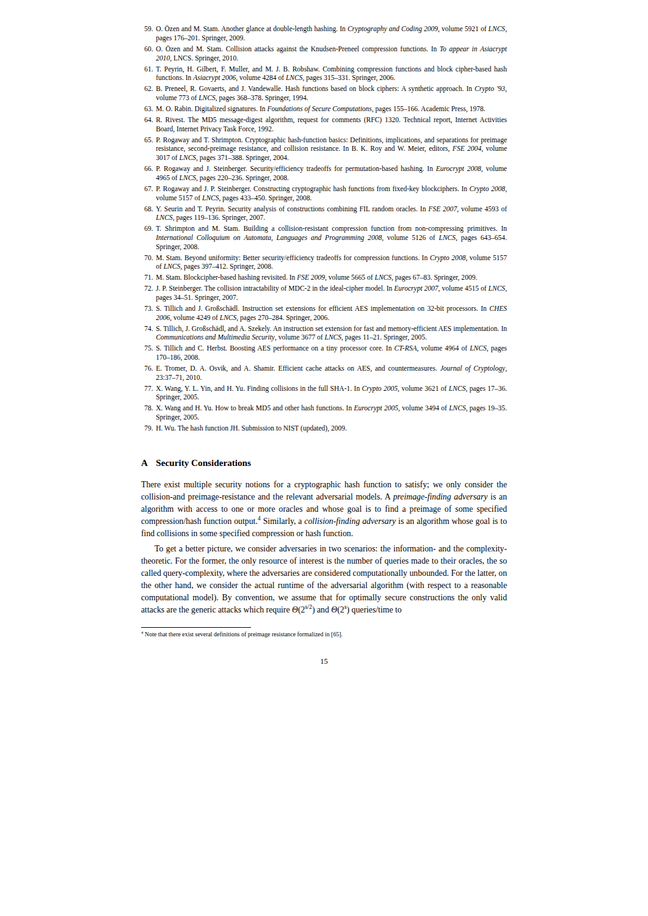O. Özen and M. Stam. Another glance at double-length hashing. In Cryptography and Coding 2009, volume 5921 of LNCS, pages 176–201. Springer, 2009.
O. Özen and M. Stam. Collision attacks against the Knudsen-Preneel compression functions. In To appear in Asiacrypt 2010, LNCS. Springer, 2010.
T. Peyrin, H. Gilbert, F. Muller, and M. J. B. Robshaw. Combining compression functions and block cipher-based hash functions. In Asiacrypt 2006, volume 4284 of LNCS, pages 315–331. Springer, 2006.
B. Preneel, R. Govaerts, and J. Vandewalle. Hash functions based on block ciphers: A synthetic approach. In Crypto '93, volume 773 of LNCS, pages 368–378. Springer, 1994.
M. O. Rabin. Digitalized signatures. In Foundations of Secure Computations, pages 155–166. Academic Press, 1978.
R. Rivest. The MD5 message-digest algorithm, request for comments (RFC) 1320. Technical report, Internet Activities Board, Internet Privacy Task Force, 1992.
P. Rogaway and T. Shrimpton. Cryptographic hash-function basics: Definitions, implications, and separations for preimage resistance, second-preimage resistance, and collision resistance. In B. K. Roy and W. Meier, editors, FSE 2004, volume 3017 of LNCS, pages 371–388. Springer, 2004.
P. Rogaway and J. Steinberger. Security/efficiency tradeoffs for permutation-based hashing. In Eurocrypt 2008, volume 4965 of LNCS, pages 220–236. Springer, 2008.
P. Rogaway and J. P. Steinberger. Constructing cryptographic hash functions from fixed-key blockciphers. In Crypto 2008, volume 5157 of LNCS, pages 433–450. Springer, 2008.
Y. Seurin and T. Peyrin. Security analysis of constructions combining FIL random oracles. In FSE 2007, volume 4593 of LNCS, pages 119–136. Springer, 2007.
T. Shrimpton and M. Stam. Building a collision-resistant compression function from non-compressing primitives. In International Colloquium on Automata, Languages and Programming 2008, volume 5126 of LNCS, pages 643–654. Springer, 2008.
M. Stam. Beyond uniformity: Better security/efficiency tradeoffs for compression functions. In Crypto 2008, volume 5157 of LNCS, pages 397–412. Springer, 2008.
M. Stam. Blockcipher-based hashing revisited. In FSE 2009, volume 5665 of LNCS, pages 67–83. Springer, 2009.
J. P. Steinberger. The collision intractability of MDC-2 in the ideal-cipher model. In Eurocrypt 2007, volume 4515 of LNCS, pages 34–51. Springer, 2007.
S. Tillich and J. Großschädl. Instruction set extensions for efficient AES implementation on 32-bit processors. In CHES 2006, volume 4249 of LNCS, pages 270–284. Springer, 2006.
S. Tillich, J. Großschädl, and A. Szekely. An instruction set extension for fast and memory-efficient AES implementation. In Communications and Multimedia Security, volume 3677 of LNCS, pages 11–21. Springer, 2005.
S. Tillich and C. Herbst. Boosting AES performance on a tiny processor core. In CT-RSA, volume 4964 of LNCS, pages 170–186, 2008.
E. Tromer, D. A. Osvik, and A. Shamir. Efficient cache attacks on AES, and countermeasures. Journal of Cryptology, 23:37–71, 2010.
X. Wang, Y. L. Yin, and H. Yu. Finding collisions in the full SHA-1. In Crypto 2005, volume 3621 of LNCS, pages 17–36. Springer, 2005.
X. Wang and H. Yu. How to break MD5 and other hash functions. In Eurocrypt 2005, volume 3494 of LNCS, pages 19–35. Springer, 2005.
H. Wu. The hash function JH. Submission to NIST (updated), 2009.
ASecurity Considerations
There exist multiple security notions for a cryptographic hash function to satisfy; we only consider the collision-and preimage-resistance and the relevant adversarial models. A preimage-finding adversary is an algorithm with access to one or more oracles and whose goal is to find a preimage of some specified compression/hash function output.4 Similarly, a collision-finding adversary is an algorithm whose goal is to find collisions in some specified compression or hash function.
To get a better picture, we consider adversaries in two scenarios: the information- and the complexity-theoretic. For the former, the only resource of interest is the number of queries made to their oracles, the so called query-complexity, where the adversaries are considered computationally unbounded. For the latter, on the other hand, we consider the actual runtime of the adversarial algorithm (with respect to a reasonable computational model). By convention, we assume that for optimally secure constructions the only valid attacks are the generic attacks which require Θ(2s/2) and Θ(2s) queries/time to
4 Note that there exist several definitions of preimage resistance formalized in [65].
15